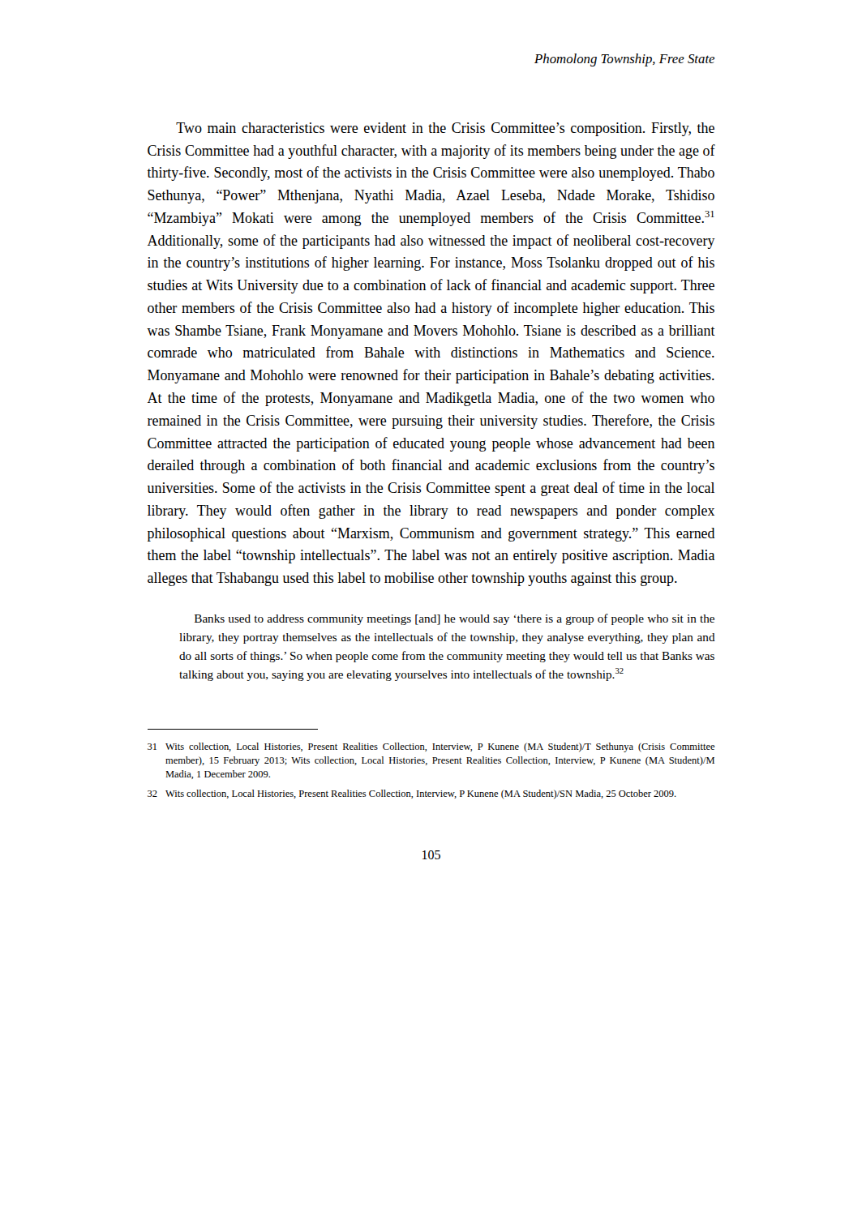Phomolong Township, Free State
Two main characteristics were evident in the Crisis Committee’s composition. Firstly, the Crisis Committee had a youthful character, with a majority of its members being under the age of thirty-five. Secondly, most of the activists in the Crisis Committee were also unemployed. Thabo Sethunya, “Power” Mthenjana, Nyathi Madia, Azael Leseba, Ndade Morake, Tshidiso “Mzambiya” Mokati were among the unemployed members of the Crisis Committee.31 Additionally, some of the participants had also witnessed the impact of neoliberal cost-recovery in the country’s institutions of higher learning. For instance, Moss Tsolanku dropped out of his studies at Wits University due to a combination of lack of financial and academic support. Three other members of the Crisis Committee also had a history of incomplete higher education. This was Shambe Tsiane, Frank Monyamane and Movers Mohohlo. Tsiane is described as a brilliant comrade who matriculated from Bahale with distinctions in Mathematics and Science. Monyamane and Mohohlo were renowned for their participation in Bahale’s debating activities. At the time of the protests, Monyamane and Madikgetla Madia, one of the two women who remained in the Crisis Committee, were pursuing their university studies. Therefore, the Crisis Committee attracted the participation of educated young people whose advancement had been derailed through a combination of both financial and academic exclusions from the country’s universities. Some of the activists in the Crisis Committee spent a great deal of time in the local library. They would often gather in the library to read newspapers and ponder complex philosophical questions about “Marxism, Communism and government strategy.” This earned them the label “township intellectuals”. The label was not an entirely positive ascription. Madia alleges that Tshabangu used this label to mobilise other township youths against this group.
Banks used to address community meetings [and] he would say ‘there is a group of people who sit in the library, they portray themselves as the intellectuals of the township, they analyse everything, they plan and do all sorts of things.’ So when people come from the community meeting they would tell us that Banks was talking about you, saying you are elevating yourselves into intellectuals of the township.32
31 Wits collection, Local Histories, Present Realities Collection, Interview, P Kunene (MA Student)/T Sethunya (Crisis Committee member), 15 February 2013; Wits collection, Local Histories, Present Realities Collection, Interview, P Kunene (MA Student)/M Madia, 1 December 2009.
32 Wits collection, Local Histories, Present Realities Collection, Interview, P Kunene (MA Student)/SN Madia, 25 October 2009.
105